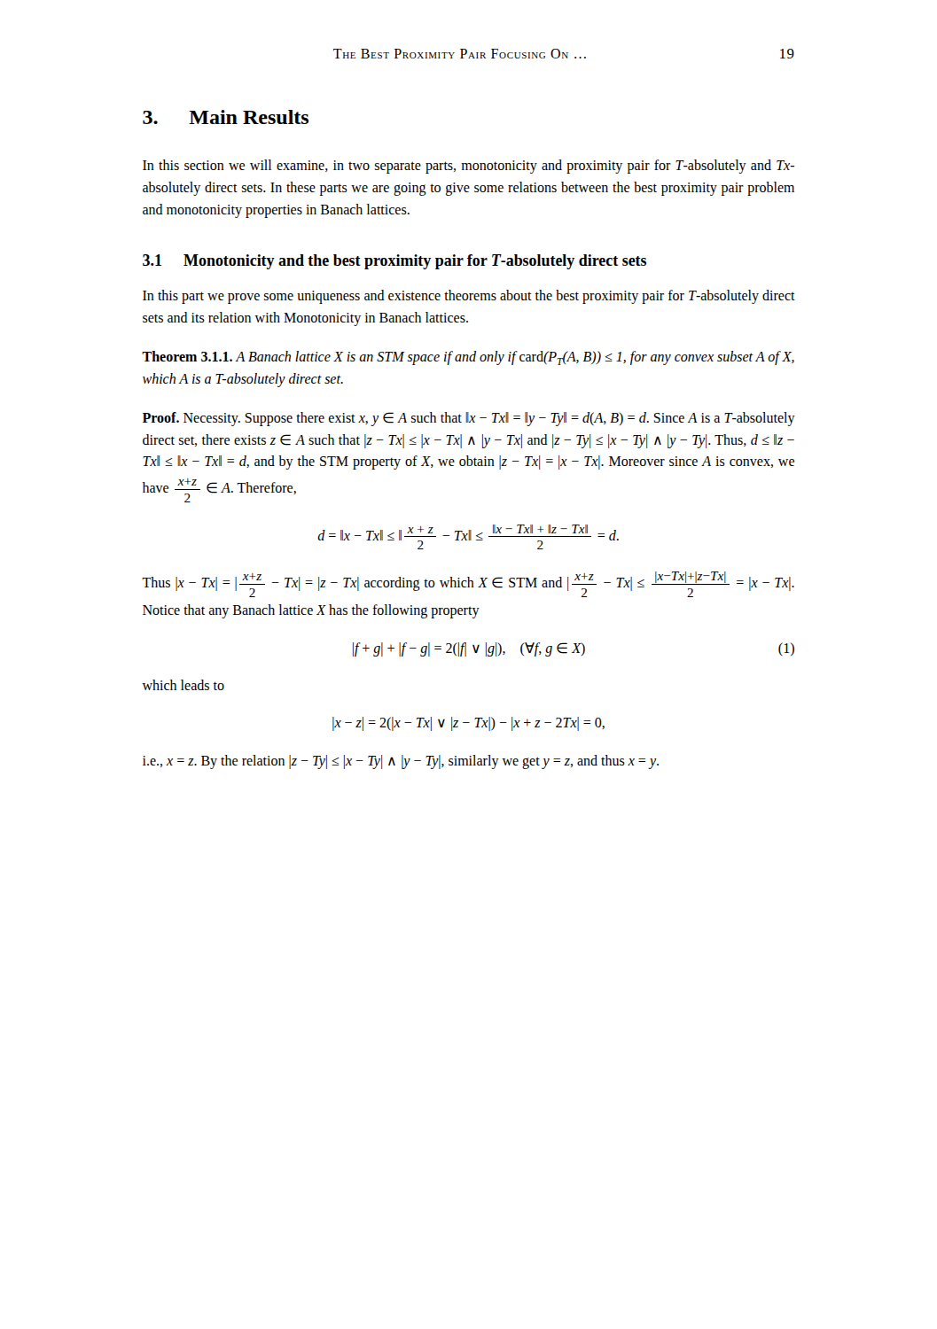The Best Proximity Pair Focusing On … 19
3. Main Results
In this section we will examine, in two separate parts, monotonicity and proximity pair for T-absolutely and Tx-absolutely direct sets. In these parts we are going to give some relations between the best proximity pair problem and monotonicity properties in Banach lattices.
3.1 Monotonicity and the best proximity pair for T-absolutely direct sets
In this part we prove some uniqueness and existence theorems about the best proximity pair for T-absolutely direct sets and its relation with Monotonicity in Banach lattices.
Theorem 3.1.1. A Banach lattice X is an STM space if and only if card(PT(A, B)) ≤ 1, for any convex subset A of X, which A is a T-absolutely direct set.
Proof. Necessity. Suppose there exist x, y ∈ A such that ‖x − Tx‖ = ‖y − Ty‖ = d(A, B) = d. Since A is a T-absolutely direct set, there exists z ∈ A such that |z − Tx| ≤ |x − Tx| ∧ |y − Tx| and |z − Ty| ≤ |x − Ty| ∧ |y − Ty|. Thus, d ≤ ‖z − Tx‖ ≤ ‖x − Tx‖ = d, and by the STM property of X, we obtain |z − Tx| = |x − Tx|. Moreover since A is convex, we have x+z 2 ∈ A. Therefore,
d = ‖x − Tx‖ ≤ ‖x + z 2 − Tx‖ ≤ ‖x − Tx‖ + ‖z − Tx‖2 = d.
Thus |x − Tx| = |x+z 2 − Tx| = |z − Tx| according to which X ∈ STM and |x+z 2 − Tx| ≤ |x−Tx|+|z−Tx|2 = |x − Tx|. Notice that any Banach lattice X has the following property
|f + g| + |f − g| = 2(|f| ∨ |g|), (∀f, g ∈ X) (1)
which leads to
|x − z| = 2(|x − Tx| ∨ |z − Tx|) − |x + z − 2Tx| = 0,
i.e., x = z. By the relation |z − Ty| ≤ |x − Ty| ∧ |y − Ty|, similarly we get y = z, and thus x = y.